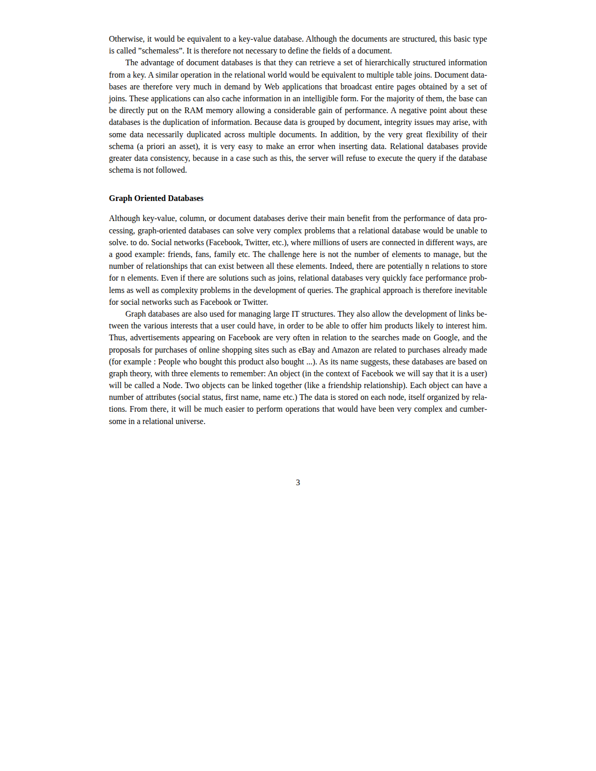Otherwise, it would be equivalent to a key-value database. Although the documents are structured, this basic type is called ”schemaless”. It is therefore not necessary to define the fields of a document.
The advantage of document databases is that they can retrieve a set of hierarchically structured information from a key. A similar operation in the relational world would be equivalent to multiple table joins. Document databases are therefore very much in demand by Web applications that broadcast entire pages obtained by a set of joins. These applications can also cache information in an intelligible form. For the majority of them, the base can be directly put on the RAM memory allowing a considerable gain of performance. A negative point about these databases is the duplication of information. Because data is grouped by document, integrity issues may arise, with some data necessarily duplicated across multiple documents. In addition, by the very great flexibility of their schema (a priori an asset), it is very easy to make an error when inserting data. Relational databases provide greater data consistency, because in a case such as this, the server will refuse to execute the query if the database schema is not followed.
Graph Oriented Databases
Although key-value, column, or document databases derive their main benefit from the performance of data processing, graph-oriented databases can solve very complex problems that a relational database would be unable to solve. to do. Social networks (Facebook, Twitter, etc.), where millions of users are connected in different ways, are a good example: friends, fans, family etc. The challenge here is not the number of elements to manage, but the number of relationships that can exist between all these elements. Indeed, there are potentially n relations to store for n elements. Even if there are solutions such as joins, relational databases very quickly face performance problems as well as complexity problems in the development of queries. The graphical approach is therefore inevitable for social networks such as Facebook or Twitter.
Graph databases are also used for managing large IT structures. They also allow the development of links between the various interests that a user could have, in order to be able to offer him products likely to interest him. Thus, advertisements appearing on Facebook are very often in relation to the searches made on Google, and the proposals for purchases of online shopping sites such as eBay and Amazon are related to purchases already made (for example : People who bought this product also bought ...). As its name suggests, these databases are based on graph theory, with three elements to remember: An object (in the context of Facebook we will say that it is a user) will be called a Node. Two objects can be linked together (like a friendship relationship). Each object can have a number of attributes (social status, first name, name etc.) The data is stored on each node, itself organized by relations. From there, it will be much easier to perform operations that would have been very complex and cumbersome in a relational universe.
3